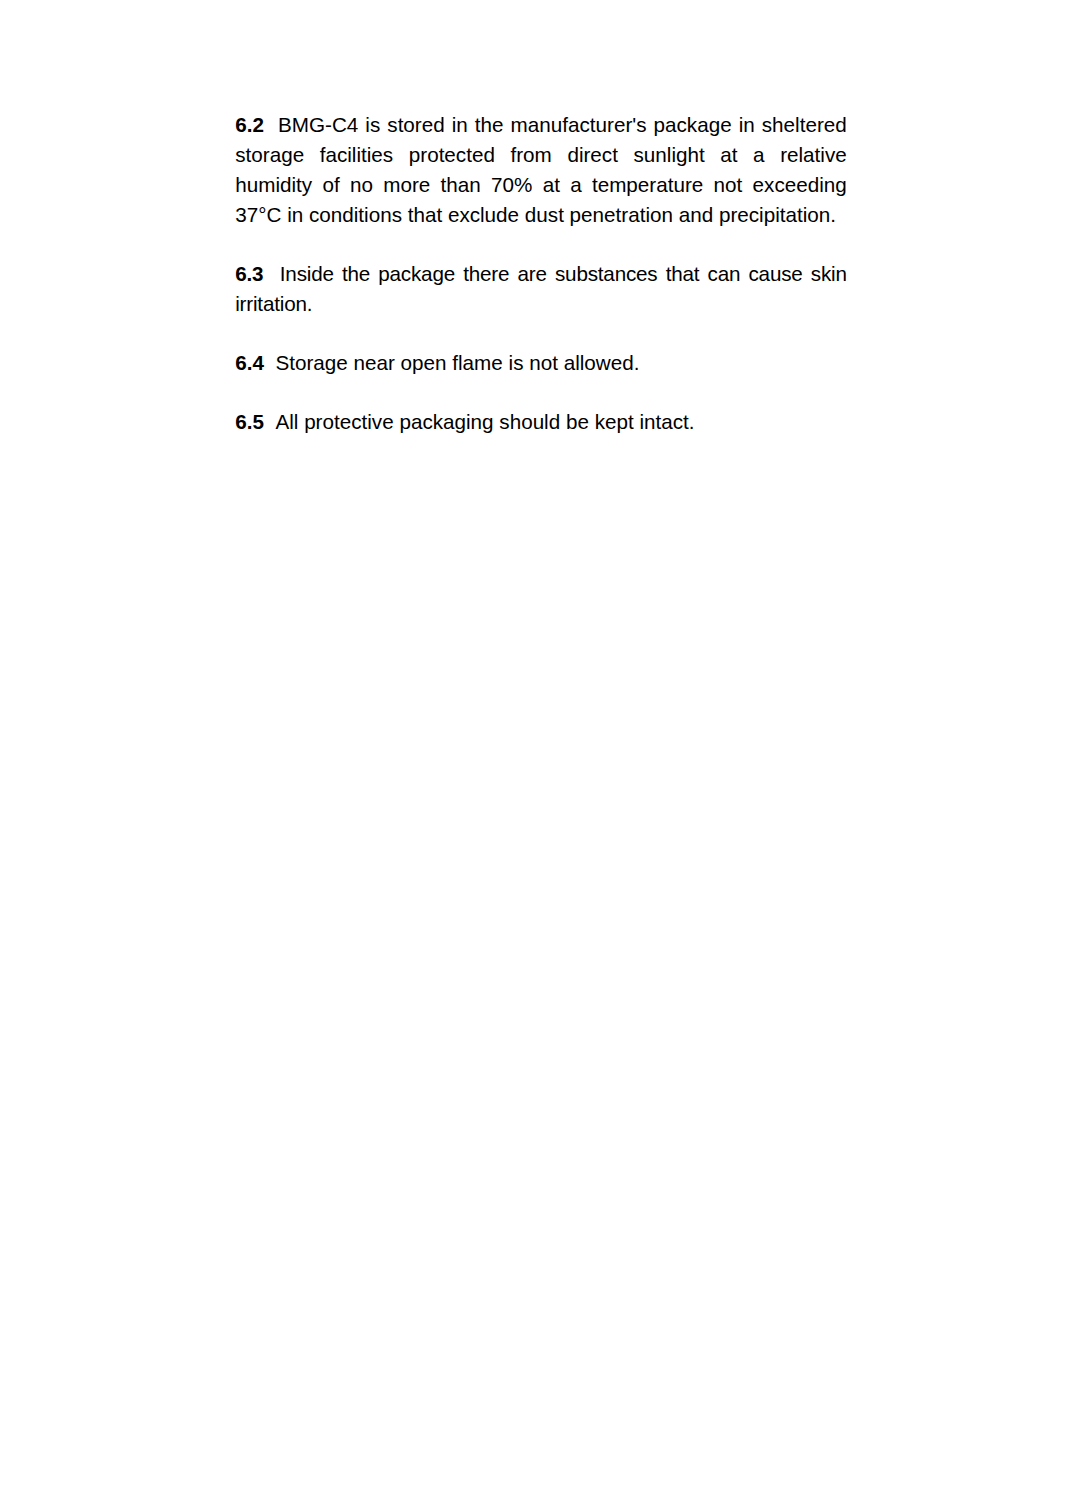6.2 BMG-C4 is stored in the manufacturer's package in sheltered storage facilities protected from direct sunlight at a relative humidity of no more than 70% at a temperature not exceeding 37°C in conditions that exclude dust penetration and precipitation.
6.3 Inside the package there are substances that can cause skin irritation.
6.4 Storage near open flame is not allowed.
6.5 All protective packaging should be kept intact.